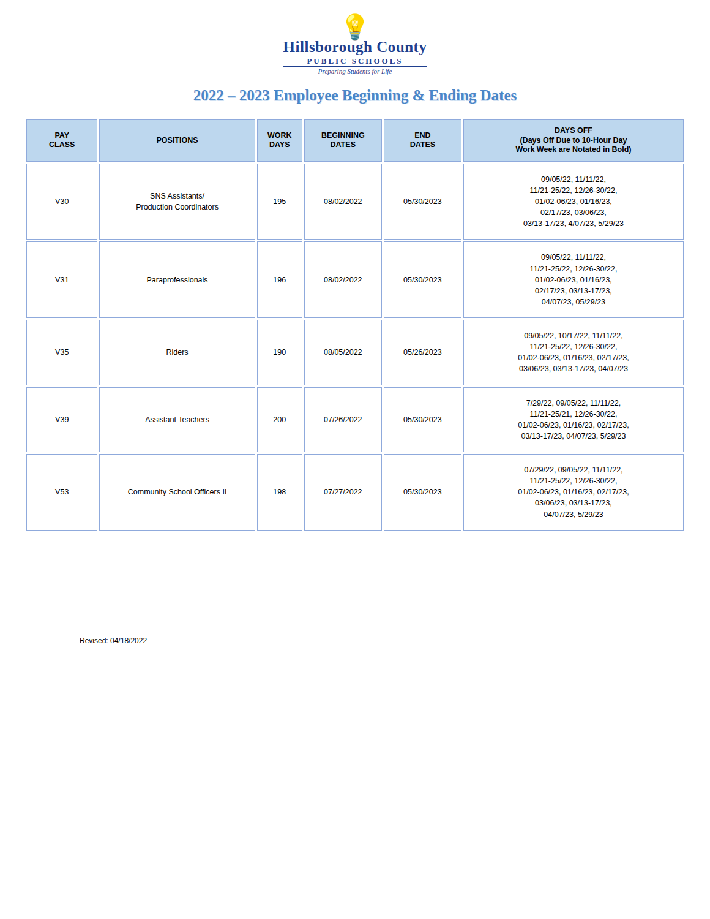💡
Hillsborough County
PUBLIC SCHOOLS
Preparing Students for Life
2022 – 2023 Employee Beginning & Ending Dates
| PAY CLASS | POSITIONS | WORK DAYS | BEGINNING DATES | END DATES | DAYS OFF (Days Off Due to 10-Hour Day Work Week are Notated in Bold) |
| --- | --- | --- | --- | --- | --- |
| V30 | SNS Assistants/ Production Coordinators | 195 | 08/02/2022 | 05/30/2023 | 09/05/22, 11/11/22, 11/21-25/22, 12/26-30/22, 01/02-06/23, 01/16/23, 02/17/23, 03/06/23, 03/13-17/23, 4/07/23, 5/29/23 |
| V31 | Paraprofessionals | 196 | 08/02/2022 | 05/30/2023 | 09/05/22, 11/11/22, 11/21-25/22, 12/26-30/22, 01/02-06/23, 01/16/23, 02/17/23, 03/13-17/23, 04/07/23, 05/29/23 |
| V35 | Riders | 190 | 08/05/2022 | 05/26/2023 | 09/05/22, 10/17/22, 11/11/22, 11/21-25/22, 12/26-30/22, 01/02-06/23, 01/16/23, 02/17/23, 03/06/23, 03/13-17/23, 04/07/23 |
| V39 | Assistant Teachers | 200 | 07/26/2022 | 05/30/2023 | 7/29/22, 09/05/22, 11/11/22, 11/21-25/21, 12/26-30/22, 01/02-06/23, 01/16/23, 02/17/23, 03/13-17/23, 04/07/23, 5/29/23 |
| V53 | Community School Officers II | 198 | 07/27/2022 | 05/30/2023 | 07/29/22, 09/05/22, 11/11/22, 11/21-25/22, 12/26-30/22, 01/02-06/23, 01/16/23, 02/17/23, 03/06/23, 03/13-17/23, 04/07/23, 5/29/23 |
Revised: 04/18/2022